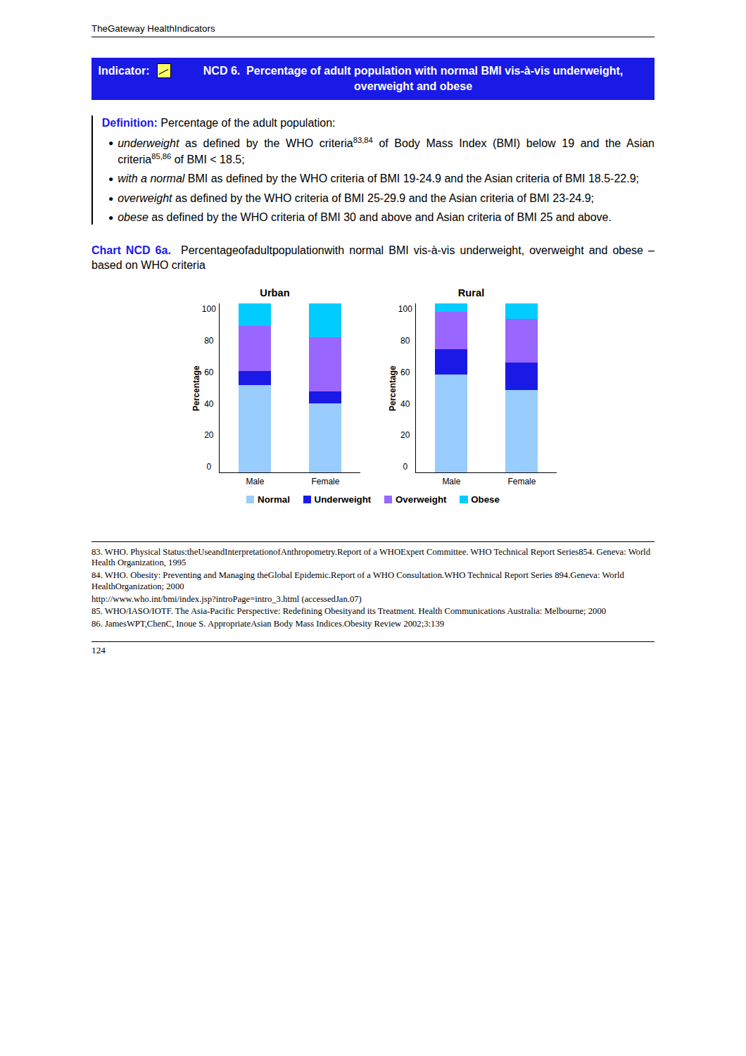TheGateway HealthIndicators
Indicator: NCD 6. Percentage of adult population with normal BMI vis-à-vis underweight, overweight and obese
Definition: Percentage of the adult population:
underweight as defined by the WHO criteria83,84 of Body Mass Index (BMI) below 19 and the Asian criteria85,86 of BMI < 18.5;
with a normal BMI as defined by the WHO criteria of BMI 19-24.9 and the Asian criteria of BMI 18.5-22.9;
overweight as defined by the WHO criteria of BMI 25-29.9 and the Asian criteria of BMI 23-24.9;
obese as defined by the WHO criteria of BMI 30 and above and Asian criteria of BMI 25 and above.
Chart NCD 6a. Percentageofadultpopulationwith normal BMI vis-à-vis underweight, overweight and obese – based on WHO criteria
Urban
Percentage
100806040200
Male Female
Rural
Percentage
100806040200
Male Female
Normal Underweight Overweight Obese
83. WHO. Physical Status:theUseandInterpretationofAnthropometry.Report of a WHOExpert Committee. WHO Technical Report Series854. Geneva: World Health Organization, 1995
84. WHO. Obesity: Preventing and Managing theGlobal Epidemic.Report of a WHO Consultation.WHO Technical Report Series 894.Geneva: World HealthOrganization; 2000
http://www.who.int/bmi/index.jsp?introPage=intro_3.html (accessedJan.07)
85. WHO/IASO/IOTF. The Asia-Pacific Perspective: Redefining Obesityand its Treatment. Health Communications Australia: Melbourne; 2000
86. JamesWPT,ChenC, Inoue S. AppropriateAsian Body Mass Indices.Obesity Review 2002;3:139
124